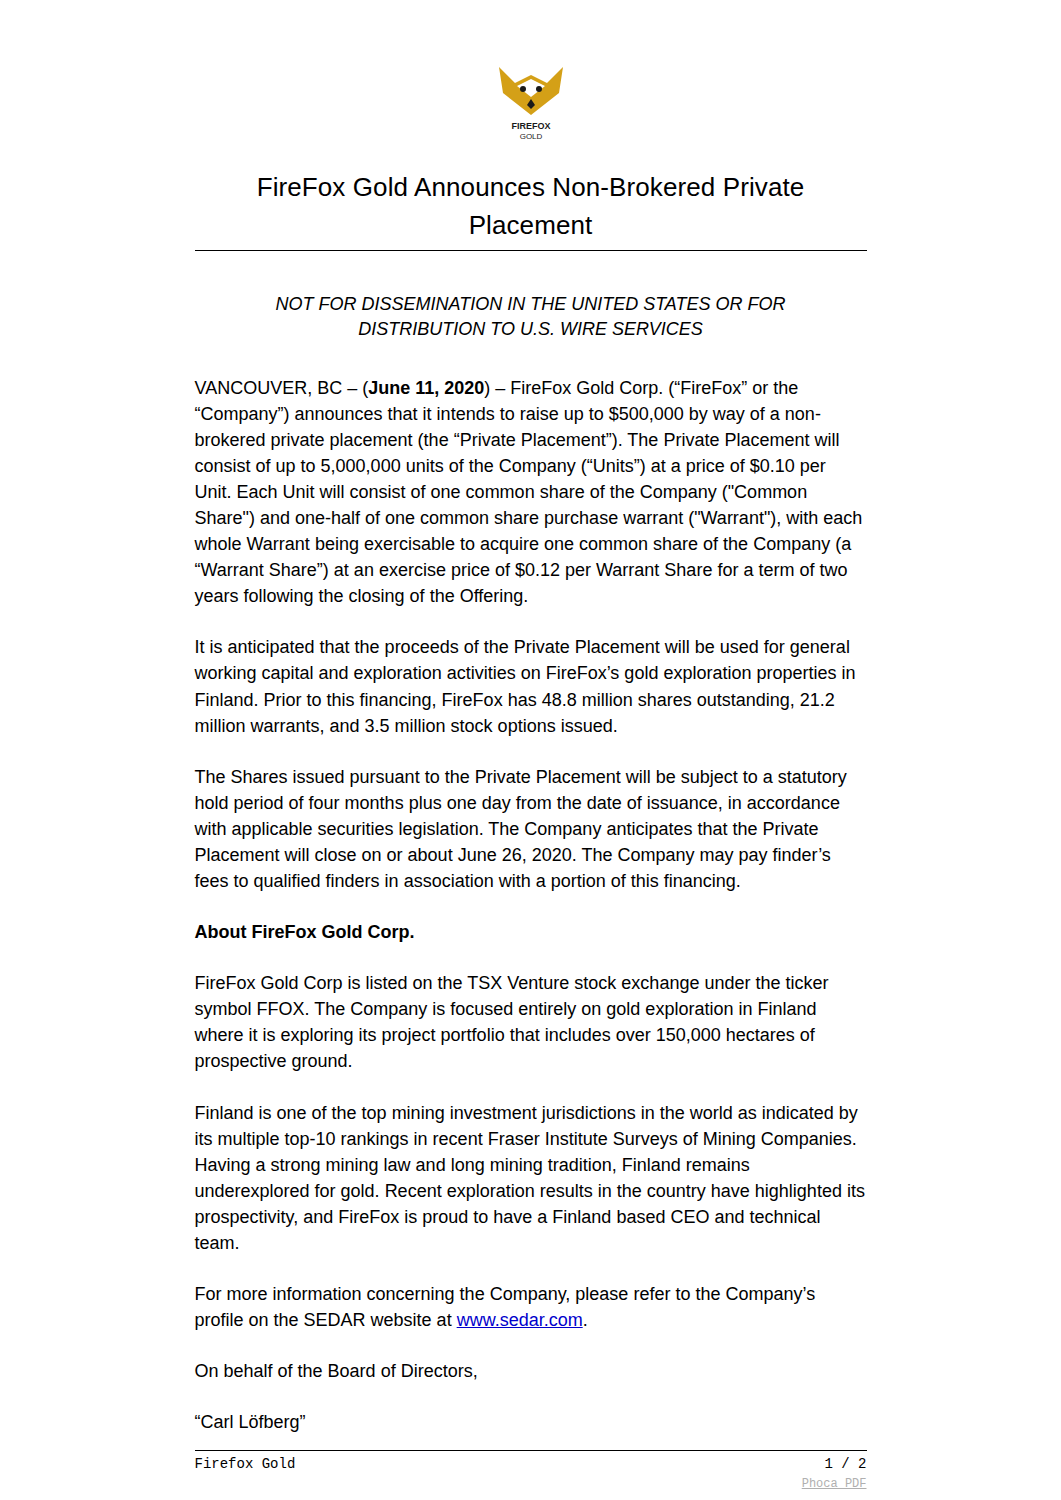FIREFOX GOLD
FireFox Gold Announces Non-Brokered Private Placement
NOT FOR DISSEMINATION IN THE UNITED STATES OR FOR DISTRIBUTION TO U.S. WIRE SERVICES
VANCOUVER, BC – (June 11, 2020) – FireFox Gold Corp. (“FireFox” or the “Company”) announces that it intends to raise up to $500,000 by way of a non-brokered private placement (the “Private Placement”). The Private Placement will consist of up to 5,000,000 units of the Company (“Units”) at a price of $0.10 per Unit. Each Unit will consist of one common share of the Company ("Common Share") and one-half of one common share purchase warrant ("Warrant"), with each whole Warrant being exercisable to acquire one common share of the Company (a “Warrant Share”) at an exercise price of $0.12 per Warrant Share for a term of two years following the closing of the Offering.
It is anticipated that the proceeds of the Private Placement will be used for general working capital and exploration activities on FireFox’s gold exploration properties in Finland. Prior to this financing, FireFox has 48.8 million shares outstanding, 21.2 million warrants, and 3.5 million stock options issued.
The Shares issued pursuant to the Private Placement will be subject to a statutory hold period of four months plus one day from the date of issuance, in accordance with applicable securities legislation. The Company anticipates that the Private Placement will close on or about June 26, 2020. The Company may pay finder’s fees to qualified finders in association with a portion of this financing.
About FireFox Gold Corp.
FireFox Gold Corp is listed on the TSX Venture stock exchange under the ticker symbol FFOX. The Company is focused entirely on gold exploration in Finland where it is exploring its project portfolio that includes over 150,000 hectares of prospective ground.
Finland is one of the top mining investment jurisdictions in the world as indicated by its multiple top-10 rankings in recent Fraser Institute Surveys of Mining Companies. Having a strong mining law and long mining tradition, Finland remains underexplored for gold. Recent exploration results in the country have highlighted its prospectivity, and FireFox is proud to have a Finland based CEO and technical team.
For more information concerning the Company, please refer to the Company’s profile on the SEDAR website at www.sedar.com.
On behalf of the Board of Directors,
“Carl Löfberg”
Firefox Gold 1 / 2
Phoca PDF